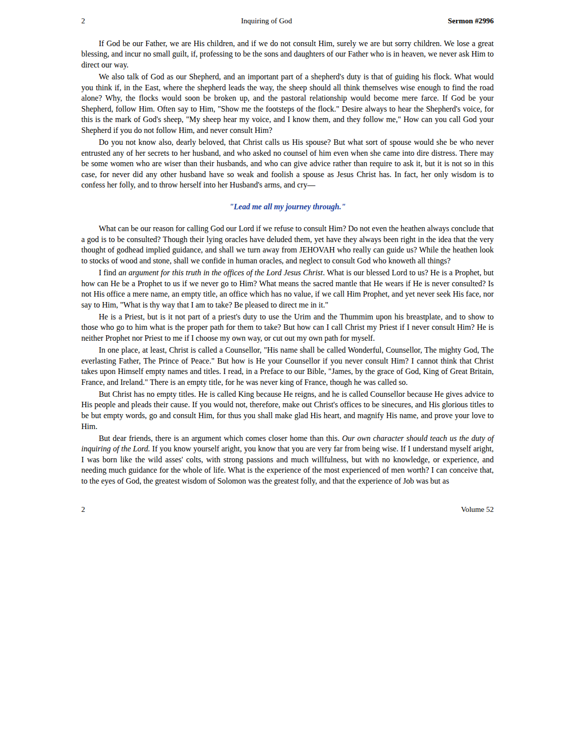2 Inquiring of God Sermon #2996
If God be our Father, we are His children, and if we do not consult Him, surely we are but sorry children. We lose a great blessing, and incur no small guilt, if, professing to be the sons and daughters of our Father who is in heaven, we never ask Him to direct our way.
We also talk of God as our Shepherd, and an important part of a shepherd's duty is that of guiding his flock. What would you think if, in the East, where the shepherd leads the way, the sheep should all think themselves wise enough to find the road alone? Why, the flocks would soon be broken up, and the pastoral relationship would become mere farce. If God be your Shepherd, follow Him. Often say to Him, "Show me the footsteps of the flock." Desire always to hear the Shepherd's voice, for this is the mark of God's sheep, "My sheep hear my voice, and I know them, and they follow me," How can you call God your Shepherd if you do not follow Him, and never consult Him?
Do you not know also, dearly beloved, that Christ calls us His spouse? But what sort of spouse would she be who never entrusted any of her secrets to her husband, and who asked no counsel of him even when she came into dire distress. There may be some women who are wiser than their husbands, and who can give advice rather than require to ask it, but it is not so in this case, for never did any other husband have so weak and foolish a spouse as Jesus Christ has. In fact, her only wisdom is to confess her folly, and to throw herself into her Husband's arms, and cry—
"Lead me all my journey through."
What can be our reason for calling God our Lord if we refuse to consult Him? Do not even the heathen always conclude that a god is to be consulted? Though their lying oracles have deluded them, yet have they always been right in the idea that the very thought of godhead implied guidance, and shall we turn away from JEHOVAH who really can guide us? While the heathen look to stocks of wood and stone, shall we confide in human oracles, and neglect to consult God who knoweth all things?
I find an argument for this truth in the offices of the Lord Jesus Christ. What is our blessed Lord to us? He is a Prophet, but how can He be a Prophet to us if we never go to Him? What means the sacred mantle that He wears if He is never consulted? Is not His office a mere name, an empty title, an office which has no value, if we call Him Prophet, and yet never seek His face, nor say to Him, "What is thy way that I am to take? Be pleased to direct me in it."
He is a Priest, but is it not part of a priest's duty to use the Urim and the Thummim upon his breastplate, and to show to those who go to him what is the proper path for them to take? But how can I call Christ my Priest if I never consult Him? He is neither Prophet nor Priest to me if I choose my own way, or cut out my own path for myself.
In one place, at least, Christ is called a Counsellor, "His name shall be called Wonderful, Counsellor, The mighty God, The everlasting Father, The Prince of Peace." But how is He your Counsellor if you never consult Him? I cannot think that Christ takes upon Himself empty names and titles. I read, in a Preface to our Bible, "James, by the grace of God, King of Great Britain, France, and Ireland." There is an empty title, for he was never king of France, though he was called so.
But Christ has no empty titles. He is called King because He reigns, and he is called Counsellor because He gives advice to His people and pleads their cause. If you would not, therefore, make out Christ's offices to be sinecures, and His glorious titles to be but empty words, go and consult Him, for thus you shall make glad His heart, and magnify His name, and prove your love to Him.
But dear friends, there is an argument which comes closer home than this. Our own character should teach us the duty of inquiring of the Lord. If you know yourself aright, you know that you are very far from being wise. If I understand myself aright, I was born like the wild asses' colts, with strong passions and much willfulness, but with no knowledge, or experience, and needing much guidance for the whole of life. What is the experience of the most experienced of men worth? I can conceive that, to the eyes of God, the greatest wisdom of Solomon was the greatest folly, and that the experience of Job was but as
2 Volume 52